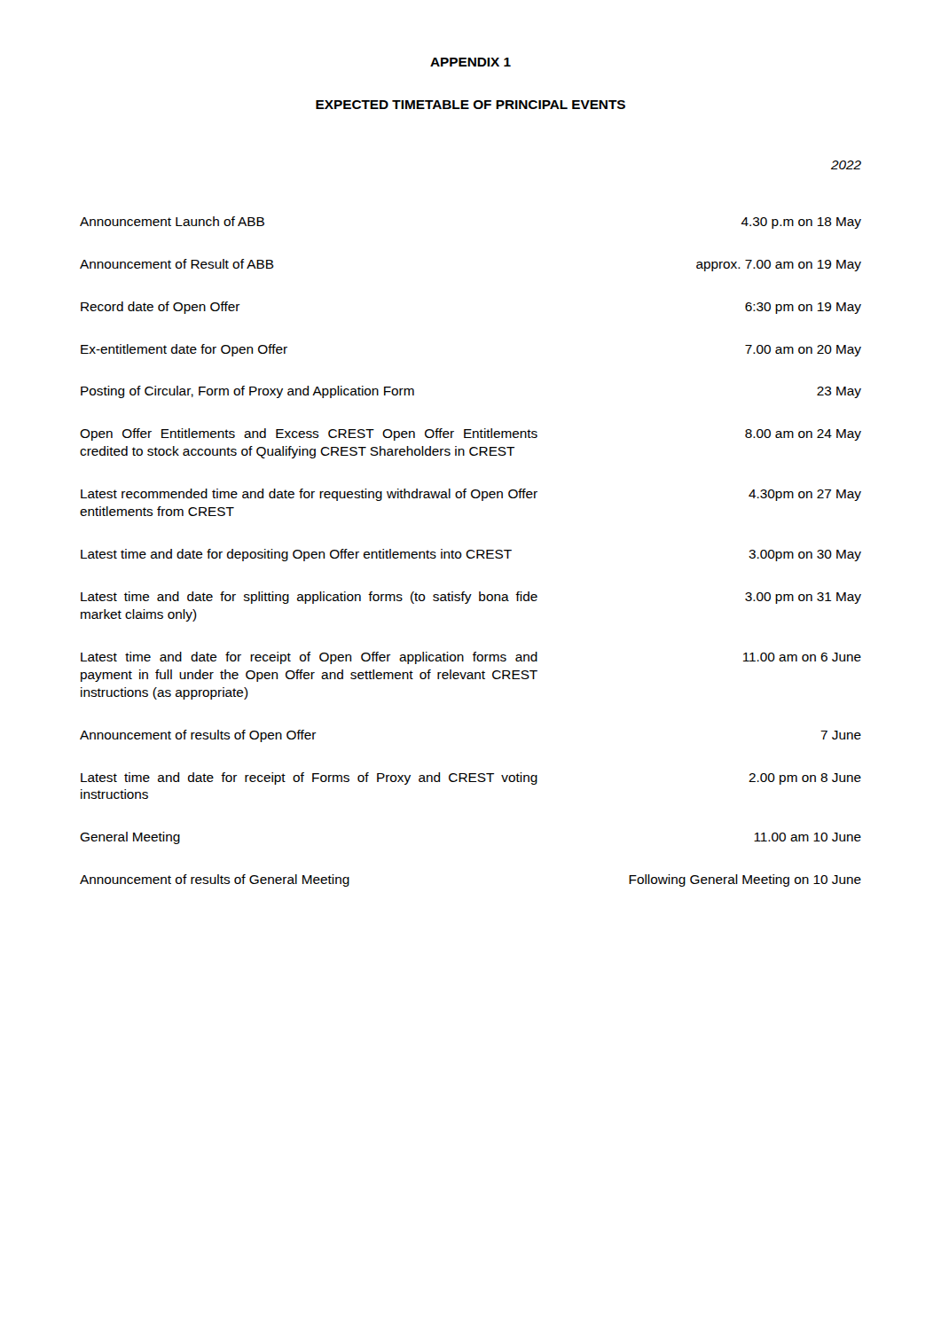APPENDIX 1
EXPECTED TIMETABLE OF PRINCIPAL EVENTS
2022
| Announcement Launch of ABB | 4.30 p.m on 18 May |
| Announcement of Result of ABB | approx. 7.00 am on 19 May |
| Record date of Open Offer | 6:30 pm on 19 May |
| Ex-entitlement date for Open Offer | 7.00 am on 20 May |
| Posting of Circular, Form of Proxy and Application Form | 23 May |
| Open Offer Entitlements and Excess CREST Open Offer Entitlements credited to stock accounts of Qualifying CREST Shareholders in CREST | 8.00 am on 24 May |
| Latest recommended time and date for requesting withdrawal of Open Offer entitlements from CREST | 4.30pm on 27 May |
| Latest time and date for depositing Open Offer entitlements into CREST | 3.00pm on 30 May |
| Latest time and date for splitting application forms (to satisfy bona fide market claims only) | 3.00 pm on 31 May |
| Latest time and date for receipt of Open Offer application forms and payment in full under the Open Offer and settlement of relevant CREST instructions (as appropriate) | 11.00 am on 6 June |
| Announcement of results of Open Offer | 7 June |
| Latest time and date for receipt of Forms of Proxy and CREST voting instructions | 2.00 pm on 8 June |
| General Meeting | 11.00 am 10 June |
| Announcement of results of General Meeting | Following General Meeting on 10 June |